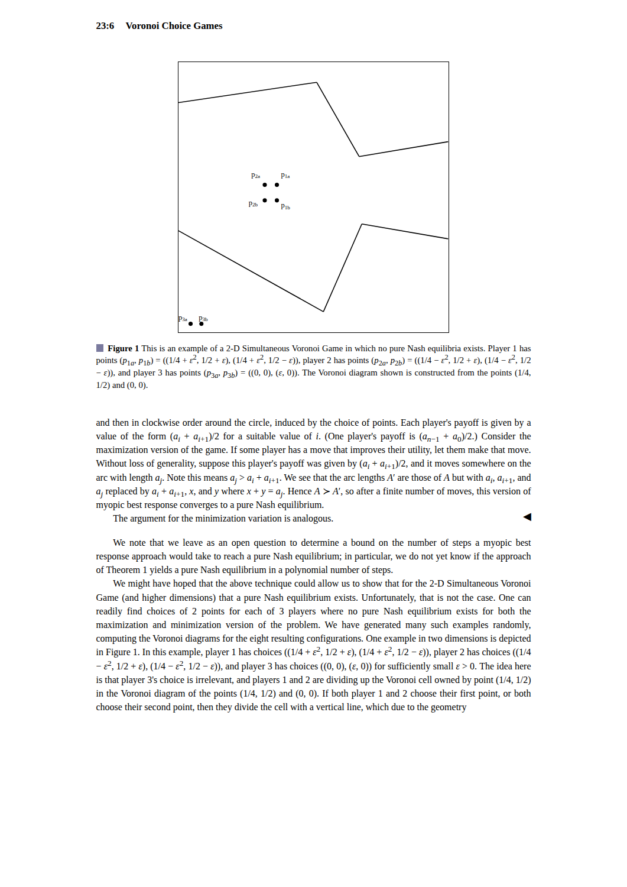23:6 Voronoi Choice Games
p2a p1a p2b p1b p3a p3b
Figure 1 This is an example of a 2-D Simultaneous Voronoi Game in which no pure Nash equilibria exists. Player 1 has points (p1a, p1b) = ((1/4 + ε2, 1/2 + ε), (1/4 + ε2, 1/2 − ε)), player 2 has points (p2a, p2b) = ((1/4 − ε2, 1/2 + ε), (1/4 − ε2, 1/2 − ε)), and player 3 has points (p3a, p3b) = ((0, 0), (ε, 0)). The Voronoi diagram shown is constructed from the points (1/4, 1/2) and (0, 0).
and then in clockwise order around the circle, induced by the choice of points. Each player's payoff is given by a value of the form (ai + ai+1)/2 for a suitable value of i. (One player's payoff is (an−1 + a0)/2.) Consider the maximization version of the game. If some player has a move that improves their utility, let them make that move. Without loss of generality, suppose this player's payoff was given by (ai + ai+1)/2, and it moves somewhere on the arc with length aj. Note this means aj > ai + ai+1. We see that the arc lengths A′ are those of A but with ai, ai+1, and aj replaced by ai + ai+1, x, and y where x + y = aj. Hence A ≻ A′, so after a finite number of moves, this version of myopic best response converges to a pure Nash equilibrium.
The argument for the minimization variation is analogous. ◀
We note that we leave as an open question to determine a bound on the number of steps a myopic best response approach would take to reach a pure Nash equilibrium; in particular, we do not yet know if the approach of Theorem 1 yields a pure Nash equilibrium in a polynomial number of steps.
We might have hoped that the above technique could allow us to show that for the 2-D Simultaneous Voronoi Game (and higher dimensions) that a pure Nash equilibrium exists. Unfortunately, that is not the case. One can readily find choices of 2 points for each of 3 players where no pure Nash equilibrium exists for both the maximization and minimization version of the problem. We have generated many such examples randomly, computing the Voronoi diagrams for the eight resulting configurations. One example in two dimensions is depicted in Figure 1. In this example, player 1 has choices ((1/4 + ε2, 1/2 + ε), (1/4 + ε2, 1/2 − ε)), player 2 has choices ((1/4 − ε2, 1/2 + ε), (1/4 − ε2, 1/2 − ε)), and player 3 has choices ((0, 0), (ε, 0)) for sufficiently small ε > 0. The idea here is that player 3's choice is irrelevant, and players 1 and 2 are dividing up the Voronoi cell owned by point (1/4, 1/2) in the Voronoi diagram of the points (1/4, 1/2) and (0, 0). If both player 1 and 2 choose their first point, or both choose their second point, then they divide the cell with a vertical line, which due to the geometry